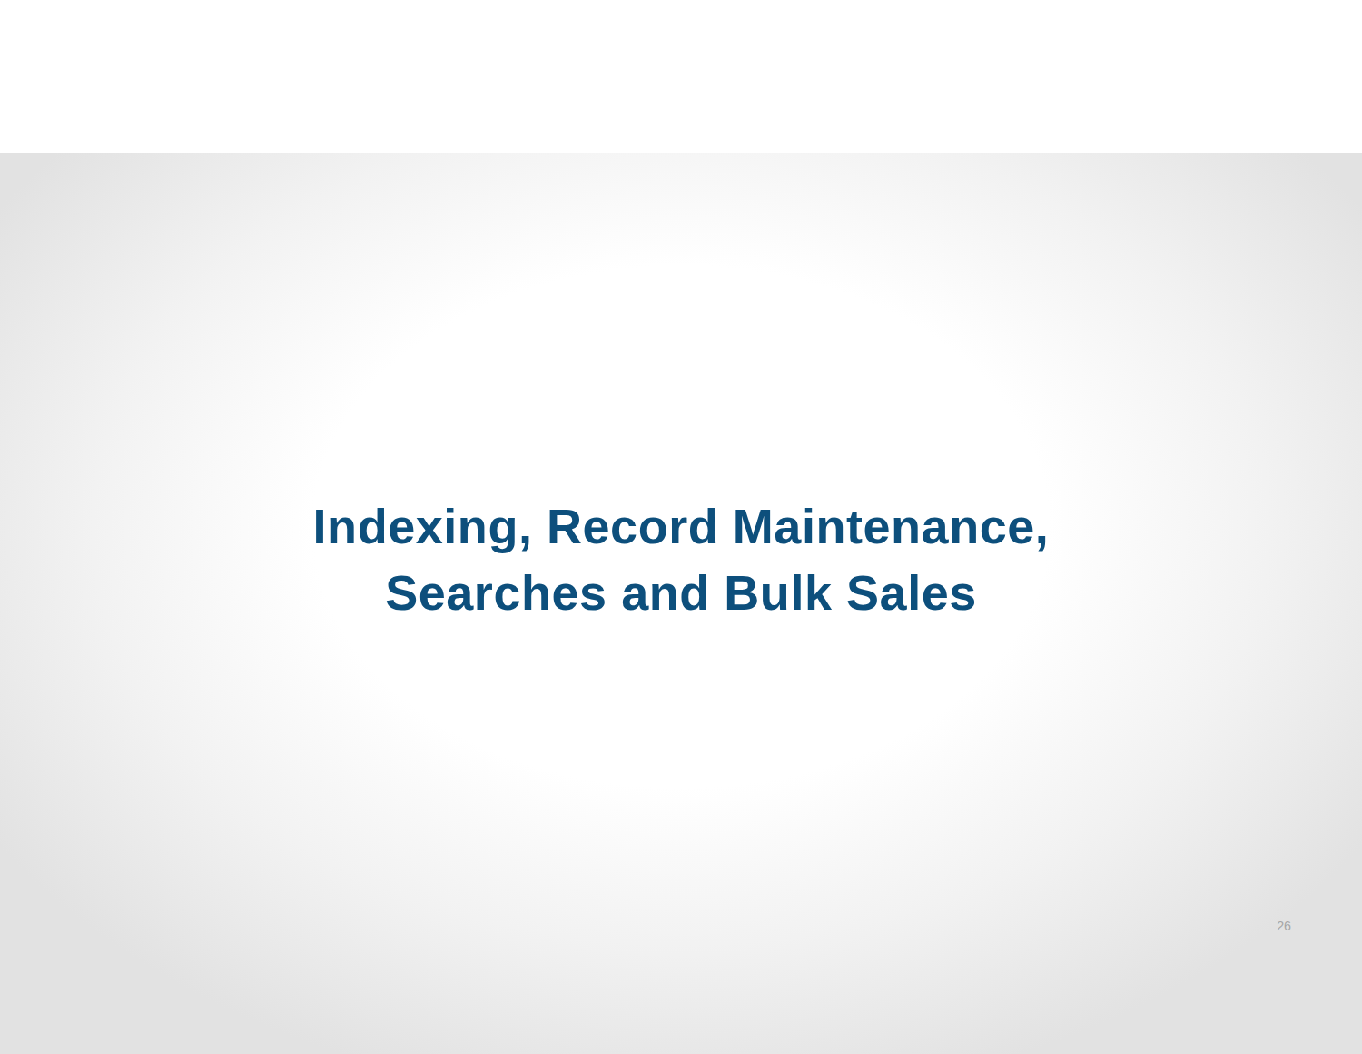Indexing, Record Maintenance, Searches and Bulk Sales
26